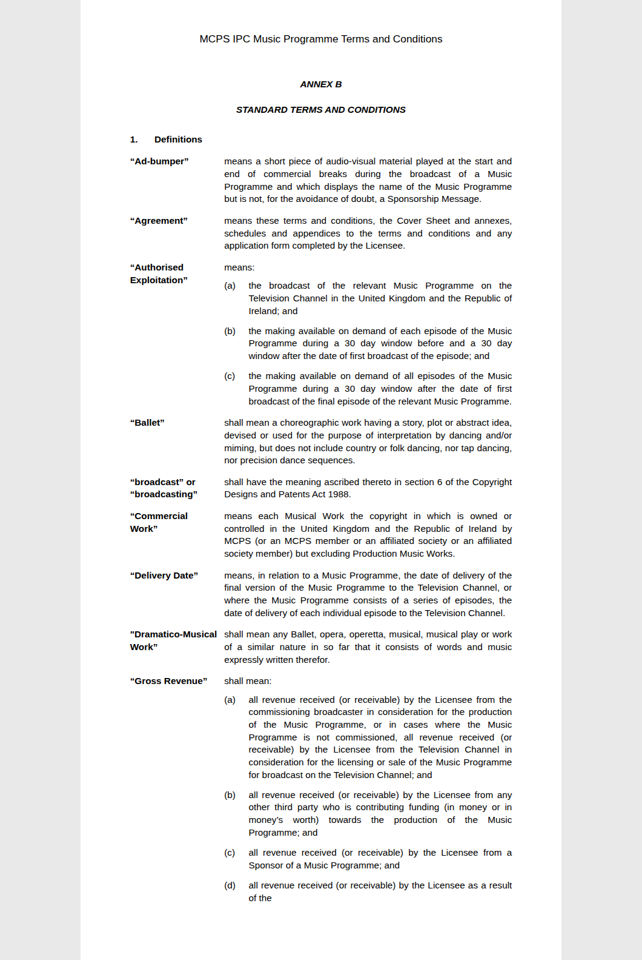MCPS IPC Music Programme Terms and Conditions
ANNEX B
STANDARD TERMS AND CONDITIONS
1. Definitions
“Ad-bumper”
means a short piece of audio-visual material played at the start and end of commercial breaks during the broadcast of a Music Programme and which displays the name of the Music Programme but is not, for the avoidance of doubt, a Sponsorship Message.
“Agreement”
means these terms and conditions, the Cover Sheet and annexes, schedules and appendices to the terms and conditions and any application form completed by the Licensee.
“Authorised Exploitation”
means:
(a) the broadcast of the relevant Music Programme on the Television Channel in the United Kingdom and the Republic of Ireland; and
(b) the making available on demand of each episode of the Music Programme during a 30 day window before and a 30 day window after the date of first broadcast of the episode; and
(c) the making available on demand of all episodes of the Music Programme during a 30 day window after the date of first broadcast of the final episode of the relevant Music Programme.
“Ballet”
shall mean a choreographic work having a story, plot or abstract idea, devised or used for the purpose of interpretation by dancing and/or miming, but does not include country or folk dancing, nor tap dancing, nor precision dance sequences.
“broadcast” or “broadcasting”
shall have the meaning ascribed thereto in section 6 of the Copyright Designs and Patents Act 1988.
“Commercial Work”
means each Musical Work the copyright in which is owned or controlled in the United Kingdom and the Republic of Ireland by MCPS (or an MCPS member or an affiliated society or an affiliated society member) but excluding Production Music Works.
“Delivery Date”
means, in relation to a Music Programme, the date of delivery of the final version of the Music Programme to the Television Channel, or where the Music Programme consists of a series of episodes, the date of delivery of each individual episode to the Television Channel.
"Dramatico-Musical Work”
shall mean any Ballet, opera, operetta, musical, musical play or work of a similar nature in so far that it consists of words and music expressly written therefor.
“Gross Revenue”
shall mean:
(a) all revenue received (or receivable) by the Licensee from the commissioning broadcaster in consideration for the production of the Music Programme, or in cases where the Music Programme is not commissioned, all revenue received (or receivable) by the Licensee from the Television Channel in consideration for the licensing or sale of the Music Programme for broadcast on the Television Channel; and
(b) all revenue received (or receivable) by the Licensee from any other third party who is contributing funding (in money or in money’s worth) towards the production of the Music Programme; and
(c) all revenue received (or receivable) by the Licensee from a Sponsor of a Music Programme; and
(d) all revenue received (or receivable) by the Licensee as a result of the